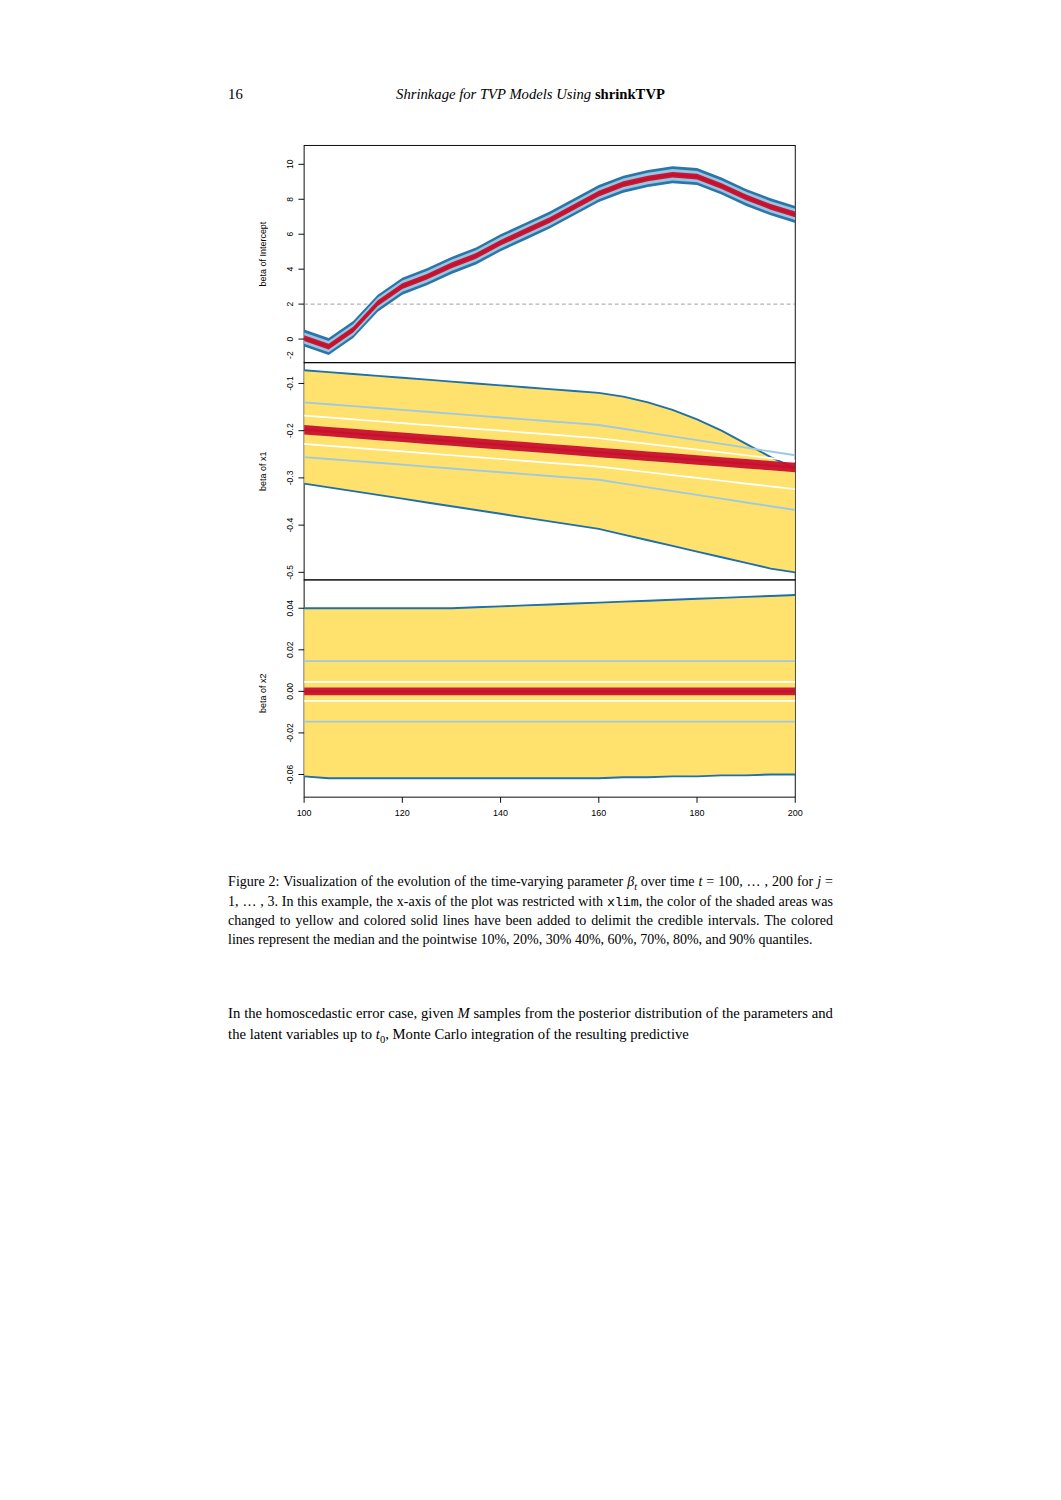16
Shrinkage for TVP Models Using shrinkTVP
10 8 6 4 2 0 -2 beta of Intercept -0.1 -0.2 -0.3 -0.4 -0.5 beta of x1 0.04 0.02 0.00 -0.02 -0.06 beta of x2 100 120 140 160 180 200
Figure 2: Visualization of the evolution of the time-varying parameter βt over time t = 100, … , 200 for j = 1, … , 3. In this example, the x-axis of the plot was restricted with xlim, the color of the shaded areas was changed to yellow and colored solid lines have been added to delimit the credible intervals. The colored lines represent the median and the pointwise 10%, 20%, 30% 40%, 60%, 70%, 80%, and 90% quantiles.
In the homoscedastic error case, given M samples from the posterior distribution of the parameters and the latent variables up to t0, Monte Carlo integration of the resulting predictive